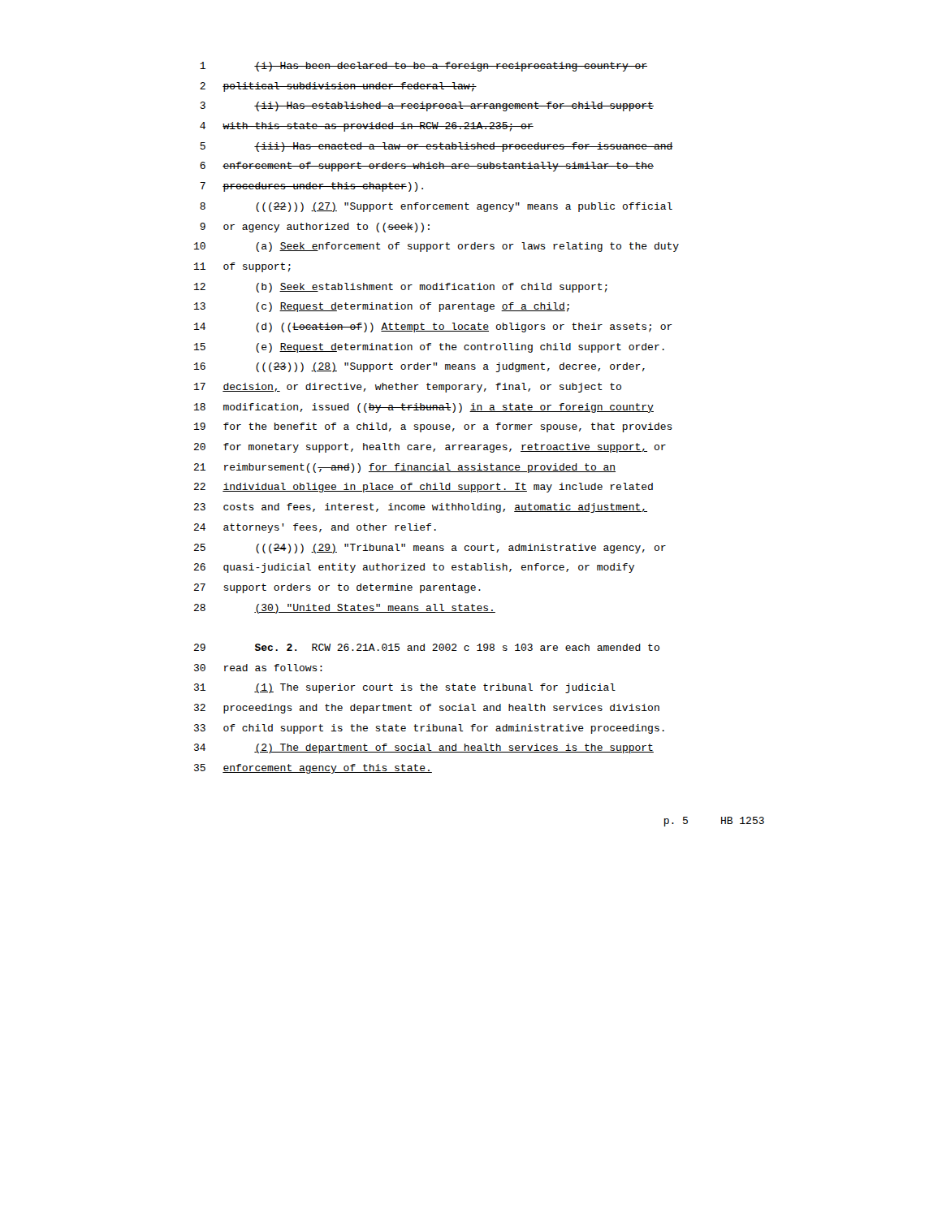1 (i) Has been declared to be a foreign reciprocating country or
2 political subdivision under federal law;
3 (ii) Has established a reciprocal arrangement for child support
4 with this state as provided in RCW 26.21A.235; or
5 (iii) Has enacted a law or established procedures for issuance and
6 enforcement of support orders which are substantially similar to the
7 procedures under this chapter)).
8 (((22))) (27) "Support enforcement agency" means a public official
9 or agency authorized to ((seek)):
10 (a) Seek enforcement of support orders or laws relating to the duty
11 of support;
12 (b) Seek establishment or modification of child support;
13 (c) Request determination of parentage of a child;
14 (d) ((Location of)) Attempt to locate obligors or their assets; or
15 (e) Request determination of the controlling child support order.
16 (((23))) (28) "Support order" means a judgment, decree, order,
17 decision, or directive, whether temporary, final, or subject to
18 modification, issued ((by a tribunal)) in a state or foreign country
19 for the benefit of a child, a spouse, or a former spouse, that provides
20 for monetary support, health care, arrearages, retroactive support, or
21 reimbursement((, and)) for financial assistance provided to an
22 individual obligee in place of child support. It may include related
23 costs and fees, interest, income withholding, automatic adjustment,
24 attorneys' fees, and other relief.
25 (((24))) (29) "Tribunal" means a court, administrative agency, or
26 quasi-judicial entity authorized to establish, enforce, or modify
27 support orders or to determine parentage.
28 (30) "United States" means all states.
29 Sec. 2. RCW 26.21A.015 and 2002 c 198 s 103 are each amended to
30 read as follows:
31 (1) The superior court is the state tribunal for judicial
32 proceedings and the department of social and health services division
33 of child support is the state tribunal for administrative proceedings.
34 (2) The department of social and health services is the support
35 enforcement agency of this state.
p. 5 HB 1253